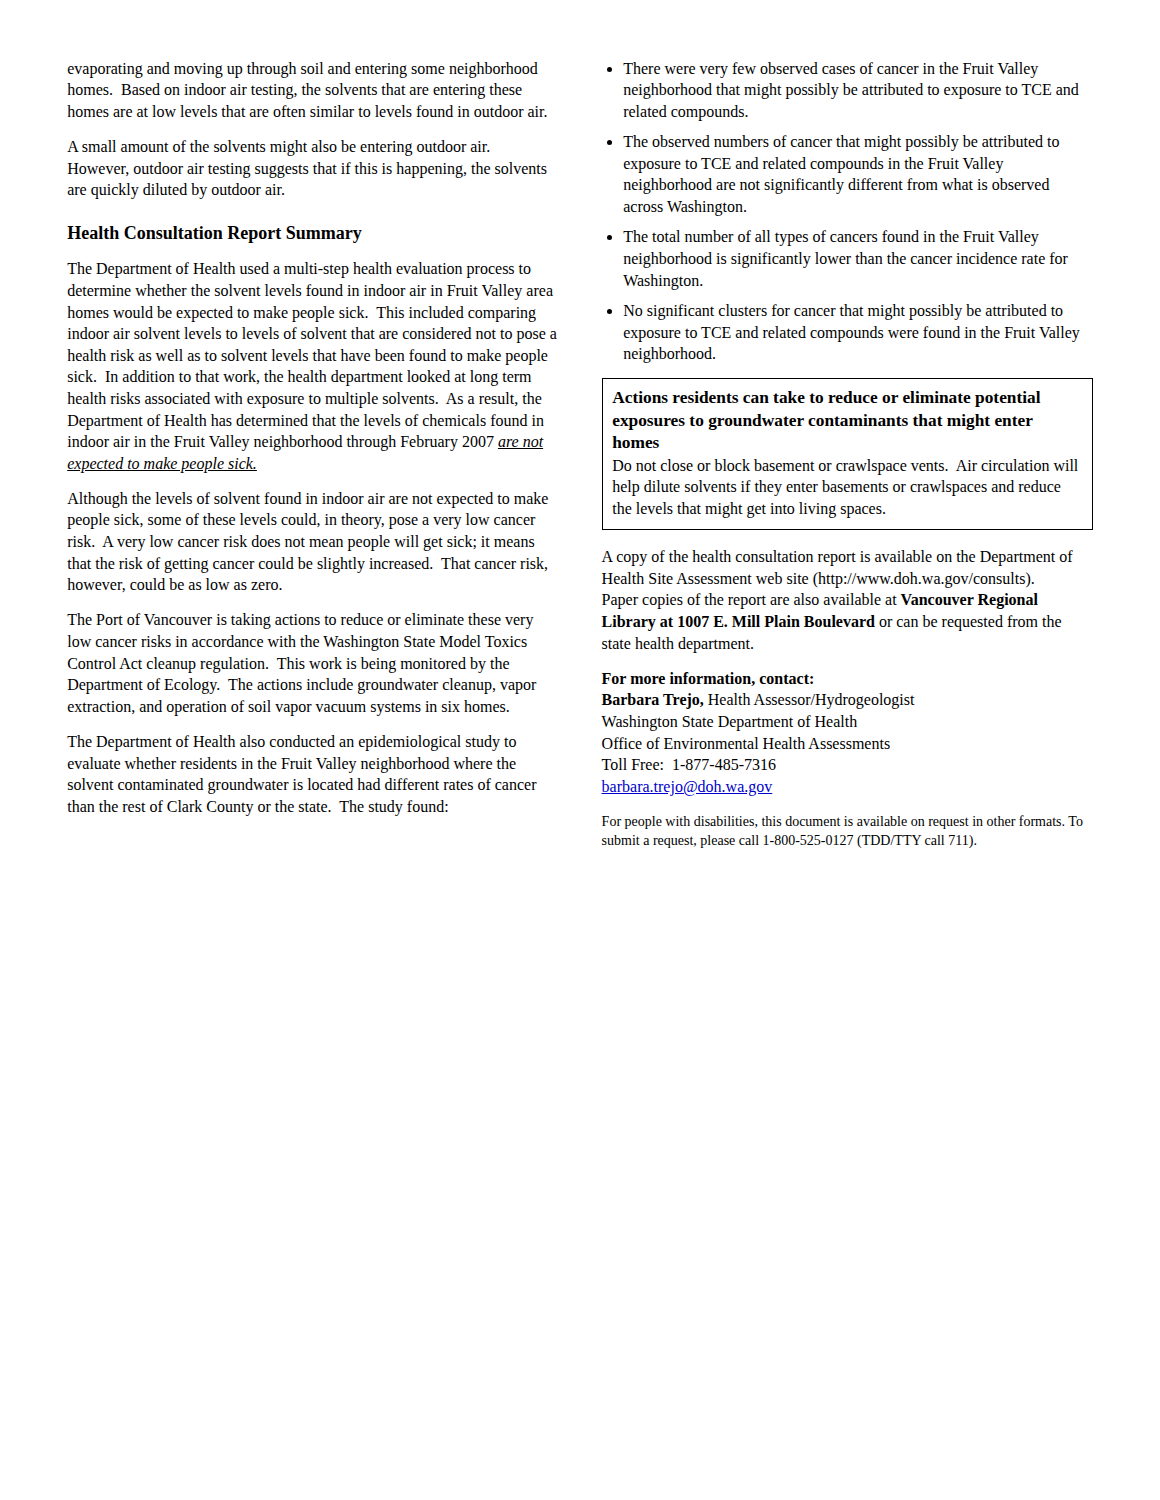evaporating and moving up through soil and entering some neighborhood homes. Based on indoor air testing, the solvents that are entering these homes are at low levels that are often similar to levels found in outdoor air.
A small amount of the solvents might also be entering outdoor air. However, outdoor air testing suggests that if this is happening, the solvents are quickly diluted by outdoor air.
Health Consultation Report Summary
The Department of Health used a multi-step health evaluation process to determine whether the solvent levels found in indoor air in Fruit Valley area homes would be expected to make people sick. This included comparing indoor air solvent levels to levels of solvent that are considered not to pose a health risk as well as to solvent levels that have been found to make people sick. In addition to that work, the health department looked at long term health risks associated with exposure to multiple solvents. As a result, the Department of Health has determined that the levels of chemicals found in indoor air in the Fruit Valley neighborhood through February 2007 are not expected to make people sick.
Although the levels of solvent found in indoor air are not expected to make people sick, some of these levels could, in theory, pose a very low cancer risk. A very low cancer risk does not mean people will get sick; it means that the risk of getting cancer could be slightly increased. That cancer risk, however, could be as low as zero.
The Port of Vancouver is taking actions to reduce or eliminate these very low cancer risks in accordance with the Washington State Model Toxics Control Act cleanup regulation. This work is being monitored by the Department of Ecology. The actions include groundwater cleanup, vapor extraction, and operation of soil vapor vacuum systems in six homes.
The Department of Health also conducted an epidemiological study to evaluate whether residents in the Fruit Valley neighborhood where the solvent contaminated groundwater is located had different rates of cancer than the rest of Clark County or the state. The study found:
There were very few observed cases of cancer in the Fruit Valley neighborhood that might possibly be attributed to exposure to TCE and related compounds.
The observed numbers of cancer that might possibly be attributed to exposure to TCE and related compounds in the Fruit Valley neighborhood are not significantly different from what is observed across Washington.
The total number of all types of cancers found in the Fruit Valley neighborhood is significantly lower than the cancer incidence rate for Washington.
No significant clusters for cancer that might possibly be attributed to exposure to TCE and related compounds were found in the Fruit Valley neighborhood.
Actions residents can take to reduce or eliminate potential exposures to groundwater contaminants that might enter homes
Do not close or block basement or crawlspace vents. Air circulation will help dilute solvents if they enter basements or crawlspaces and reduce the levels that might get into living spaces.
A copy of the health consultation report is available on the Department of Health Site Assessment web site (http://www.doh.wa.gov/consults).
Paper copies of the report are also available at Vancouver Regional Library at 1007 E. Mill Plain Boulevard or can be requested from the state health department.
For more information, contact:
Barbara Trejo, Health Assessor/Hydrogeologist
Washington State Department of Health
Office of Environmental Health Assessments
Toll Free: 1-877-485-7316
barbara.trejo@doh.wa.gov
For people with disabilities, this document is available on request in other formats. To submit a request, please call 1-800-525-0127 (TDD/TTY call 711).